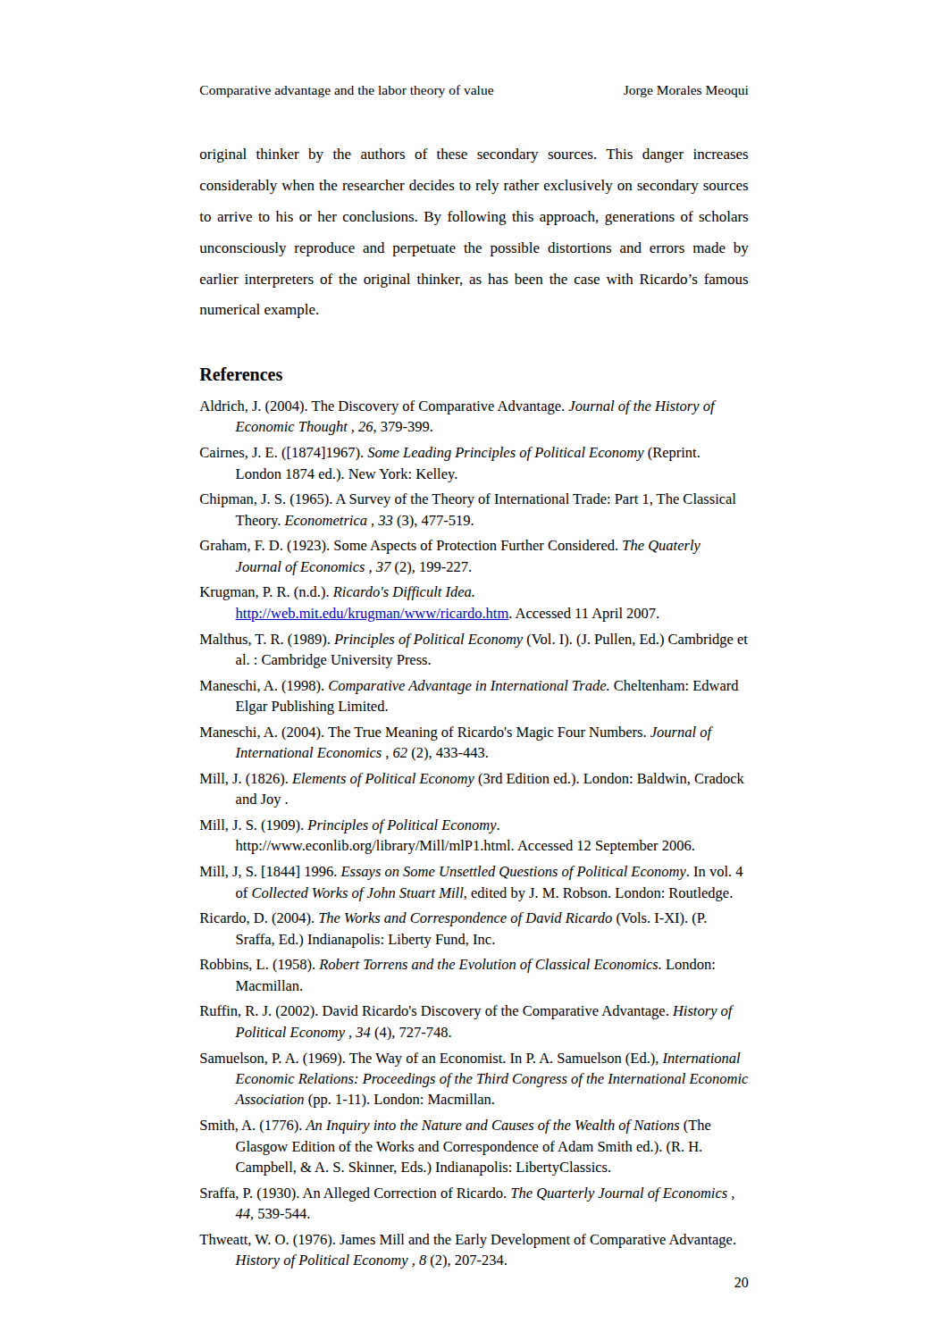Comparative advantage and the labor theory of value
Jorge Morales Meoqui
original thinker by the authors of these secondary sources. This danger increases considerably when the researcher decides to rely rather exclusively on secondary sources to arrive to his or her conclusions. By following this approach, generations of scholars unconsciously reproduce and perpetuate the possible distortions and errors made by earlier interpreters of the original thinker, as has been the case with Ricardo’s famous numerical example.
References
Aldrich, J. (2004). The Discovery of Comparative Advantage. Journal of the History of Economic Thought , 26, 379-399.
Cairnes, J. E. ([1874]1967). Some Leading Principles of Political Economy (Reprint. London 1874 ed.). New York: Kelley.
Chipman, J. S. (1965). A Survey of the Theory of International Trade: Part 1, The Classical Theory. Econometrica , 33 (3), 477-519.
Graham, F. D. (1923). Some Aspects of Protection Further Considered. The Quaterly Journal of Economics , 37 (2), 199-227.
Krugman, P. R. (n.d.). Ricardo's Difficult Idea.
http://web.mit.edu/krugman/www/ricardo.htm. Accessed 11 April 2007.
Malthus, T. R. (1989). Principles of Political Economy (Vol. I). (J. Pullen, Ed.) Cambridge et al. : Cambridge University Press.
Maneschi, A. (1998). Comparative Advantage in International Trade. Cheltenham: Edward Elgar Publishing Limited.
Maneschi, A. (2004). The True Meaning of Ricardo's Magic Four Numbers. Journal of International Economics , 62 (2), 433-443.
Mill, J. (1826). Elements of Political Economy (3rd Edition ed.). London: Baldwin, Cradock and Joy .
Mill, J. S. (1909). Principles of Political Economy.
http://www.econlib.org/library/Mill/mlP1.html. Accessed 12 September 2006.
Mill, J, S. [1844] 1996. Essays on Some Unsettled Questions of Political Economy. In vol. 4 of Collected Works of John Stuart Mill, edited by J. M. Robson. London: Routledge.
Ricardo, D. (2004). The Works and Correspondence of David Ricardo (Vols. I-XI). (P. Sraffa, Ed.) Indianapolis: Liberty Fund, Inc.
Robbins, L. (1958). Robert Torrens and the Evolution of Classical Economics. London: Macmillan.
Ruffin, R. J. (2002). David Ricardo's Discovery of the Comparative Advantage. History of Political Economy , 34 (4), 727-748.
Samuelson, P. A. (1969). The Way of an Economist. In P. A. Samuelson (Ed.), International Economic Relations: Proceedings of the Third Congress of the International Economic Association (pp. 1-11). London: Macmillan.
Smith, A. (1776). An Inquiry into the Nature and Causes of the Wealth of Nations (The Glasgow Edition of the Works and Correspondence of Adam Smith ed.). (R. H. Campbell, & A. S. Skinner, Eds.) Indianapolis: LibertyClassics.
Sraffa, P. (1930). An Alleged Correction of Ricardo. The Quarterly Journal of Economics , 44, 539-544.
Thweatt, W. O. (1976). James Mill and the Early Development of Comparative Advantage. History of Political Economy , 8 (2), 207-234.
20